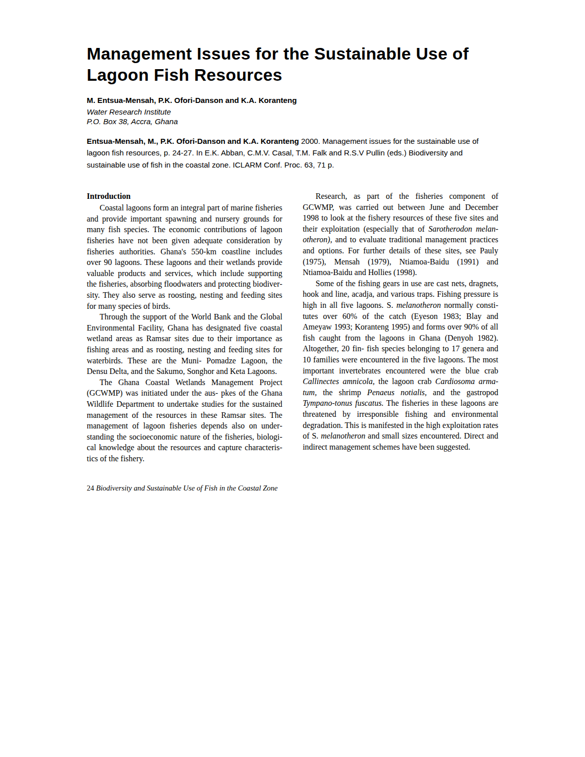Management Issues for the Sustainable Use of Lagoon Fish Resources
M. Entsua-Mensah, P.K. Ofori-Danson and K.A. Koranteng
Water Research Institute
P.O. Box 38, Accra, Ghana
Entsua-Mensah, M., P.K. Ofori-Danson and K.A. Koranteng 2000. Management issues for the sustainable use of lagoon fish resources, p. 24-27. In E.K. Abban, C.M.V. Casal, T.M. Falk and R.S.V Pullin (eds.) Biodiversity and sustainable use of fish in the coastal zone. ICLARM Conf. Proc. 63, 71 p.
Introduction
Coastal lagoons form an integral part of marine fisheries and provide important spawning and nursery grounds for many fish species. The economic contributions of lagoon fisheries have not been given adequate consideration by fisheries authorities. Ghana's 550-km coastline includes over 90 lagoons. These lagoons and their wetlands provide valuable products and services, which include supporting the fisheries, absorbing floodwaters and protecting biodiversity. They also serve as roosting, nesting and feeding sites for many species of birds.
Through the support of the World Bank and the Global Environmental Facility, Ghana has designated five coastal wetland areas as Ramsar sites due to their importance as fishing areas and as roosting, nesting and feeding sites for waterbirds. These are the Muni- Pomadze Lagoon, the Densu Delta, and the Sakumo, Songhor and Keta Lagoons.
The Ghana Coastal Wetlands Management Project (GCWMP) was initiated under the aus- pkes of the Ghana Wildlife Department to undertake studies for the sustained management of the resources in these Ramsar sites. The management of lagoon fisheries depends also on understanding the socioeconomic nature of the fisheries, biological knowledge about the resources and capture characteristics of the fishery.
Research, as part of the fisheries component of GCWMP, was carried out between June and December 1998 to look at the fishery resources of these five sites and their exploitation (especially that of Sarotherodon melanotheron), and to evaluate traditional management practices and options. For further details of these sites, see Pauly (1975), Mensah (1979), Ntiamoa-Baidu (1991) and Ntiamoa-Baidu and Hollies (1998).
Some of the fishing gears in use are cast nets, dragnets, hook and line, acadja, and various traps. Fishing pressure is high in all five lagoons. S. melanotheron normally constitutes over 60% of the catch (Eyeson 1983; Blay and Ameyaw 1993; Koranteng 1995) and forms over 90% of all fish caught from the lagoons in Ghana (Denyoh 1982). Altogether, 20 fin- fish species belonging to 17 genera and 10 families were encountered in the five lagoons. The most important invertebrates encountered were the blue crab Callinectes amnicola, the lagoon crab Cardiosoma armatum, the shrimp Penaeus notialis, and the gastropod Tympano-tonus fuscatus. The fisheries in these lagoons are threatened by irresponsible fishing and environmental degradation. This is manifested in the high exploitation rates of S. melanotheron and small sizes encountered. Direct and indirect management schemes have been suggested.
24 Biodiversity and Sustainable Use of Fish in the Coastal Zone